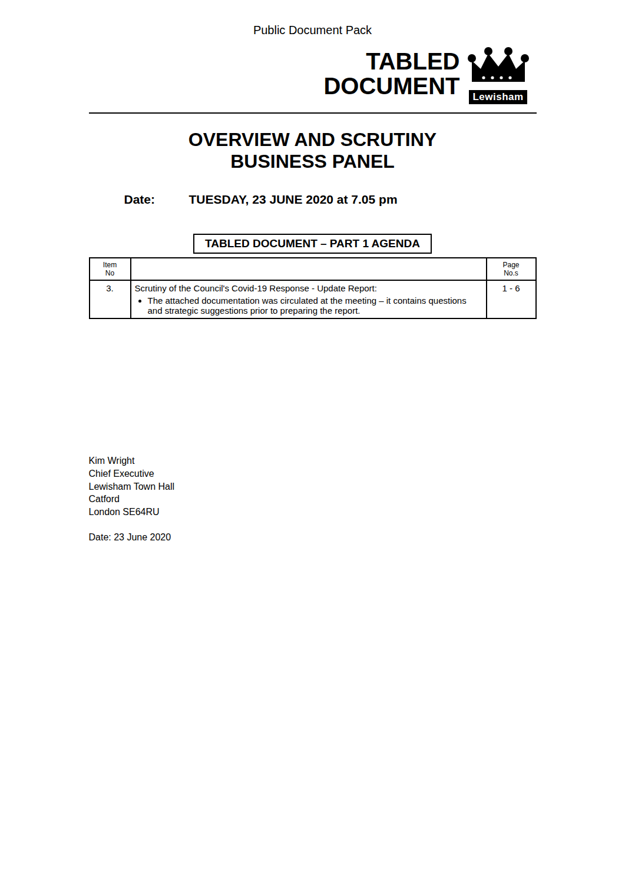Public Document Pack
TABLED
DOCUMENT
Lewisham
OVERVIEW AND SCRUTINY
BUSINESS PANEL
Date: TUESDAY, 23 JUNE 2020 at 7.05 pm
TABLED DOCUMENT – PART 1 AGENDA
| Item No | | Page No.s |
| --- | --- | --- |
| 3. | Scrutiny of the Council's Covid-19 Response - Update Report: The attached documentation was circulated at the meeting – it contains questions and strategic suggestions prior to preparing the report. | 1 - 6 |
Kim Wright
Chief Executive
Lewisham Town Hall
Catford
London SE64RU
Date: 23 June 2020